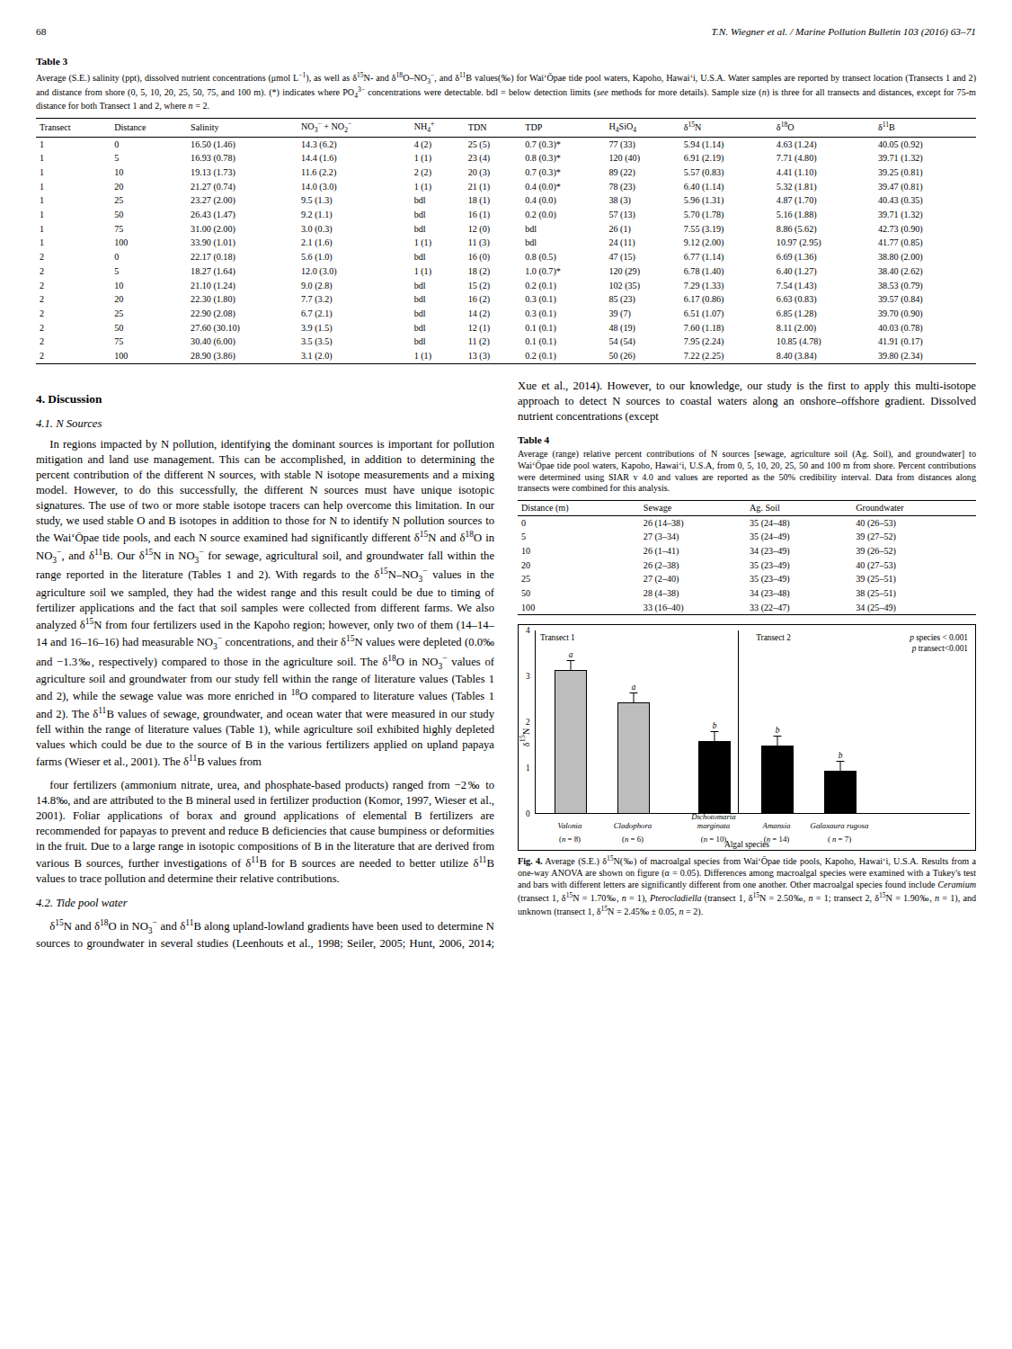68 T.N. Wiegner et al. / Marine Pollution Bulletin 103 (2016) 63–71
Table 3
Average (S.E.) salinity (ppt), dissolved nutrient concentrations (μmol L−1), as well as δ15N- and δ18O–NO3−, and δ11B values(‰) for Wai‘Ōpae tide pool waters, Kapoho, Hawai‘i, U.S.A. Water samples are reported by transect location (Transects 1 and 2) and distance from shore (0, 5, 10, 20, 25, 50, 75, and 100 m). (*) indicates where PO43− concentrations were detectable. bdl = below detection limits (see methods for more details). Sample size (n) is three for all transects and distances, except for 75-m distance for both Transect 1 and 2, where n = 2.
| Transect | Distance | Salinity | NO 3 − + NO 2 − | NH 4 + | TDN | TDP | H 4 SiO 4 | δ 15 N | δ 18 O | δ 11 B |
| --- | --- | --- | --- | --- | --- | --- | --- | --- | --- | --- |
| 1 | 0 | 16.50 (1.46) | 14.3 (6.2) | 4 (2) | 25 (5) | 0.7 (0.3)* | 77 (33) | 5.94 (1.14) | 4.63 (1.24) | 40.05 (0.92) |
| 1 | 5 | 16.93 (0.78) | 14.4 (1.6) | 1 (1) | 23 (4) | 0.8 (0.3)* | 120 (40) | 6.91 (2.19) | 7.71 (4.80) | 39.71 (1.32) |
| 1 | 10 | 19.13 (1.73) | 11.6 (2.2) | 2 (2) | 20 (3) | 0.7 (0.3)* | 89 (22) | 5.57 (0.83) | 4.41 (1.10) | 39.25 (0.81) |
| 1 | 20 | 21.27 (0.74) | 14.0 (3.0) | 1 (1) | 21 (1) | 0.4 (0.0)* | 78 (23) | 6.40 (1.14) | 5.32 (1.81) | 39.47 (0.81) |
| 1 | 25 | 23.27 (2.00) | 9.5 (1.3) | bdl | 18 (1) | 0.4 (0.0) | 38 (3) | 5.96 (1.31) | 4.87 (1.70) | 40.43 (0.35) |
| 1 | 50 | 26.43 (1.47) | 9.2 (1.1) | bdl | 16 (1) | 0.2 (0.0) | 57 (13) | 5.70 (1.78) | 5.16 (1.88) | 39.71 (1.32) |
| 1 | 75 | 31.00 (2.00) | 3.0 (0.3) | bdl | 12 (0) | bdl | 26 (1) | 7.55 (3.19) | 8.86 (5.62) | 42.73 (0.90) |
| 1 | 100 | 33.90 (1.01) | 2.1 (1.6) | 1 (1) | 11 (3) | bdl | 24 (11) | 9.12 (2.00) | 10.97 (2.95) | 41.77 (0.85) |
| 2 | 0 | 22.17 (0.18) | 5.6 (1.0) | bdl | 16 (0) | 0.8 (0.5) | 47 (15) | 6.77 (1.14) | 6.69 (1.36) | 38.80 (2.00) |
| 2 | 5 | 18.27 (1.64) | 12.0 (3.0) | 1 (1) | 18 (2) | 1.0 (0.7)* | 120 (29) | 6.78 (1.40) | 6.40 (1.27) | 38.40 (2.62) |
| 2 | 10 | 21.10 (1.24) | 9.0 (2.8) | bdl | 15 (2) | 0.2 (0.1) | 102 (35) | 7.29 (1.33) | 7.54 (1.43) | 38.53 (0.79) |
| 2 | 20 | 22.30 (1.80) | 7.7 (3.2) | bdl | 16 (2) | 0.3 (0.1) | 85 (23) | 6.17 (0.86) | 6.63 (0.83) | 39.57 (0.84) |
| 2 | 25 | 22.90 (2.08) | 6.7 (2.1) | bdl | 14 (2) | 0.3 (0.1) | 39 (7) | 6.51 (1.07) | 6.85 (1.28) | 39.70 (0.90) |
| 2 | 50 | 27.60 (30.10) | 3.9 (1.5) | bdl | 12 (1) | 0.1 (0.1) | 48 (19) | 7.60 (1.18) | 8.11 (2.00) | 40.03 (0.78) |
| 2 | 75 | 30.40 (6.00) | 3.5 (3.5) | bdl | 11 (2) | 0.1 (0.1) | 54 (54) | 7.95 (2.24) | 10.85 (4.78) | 41.91 (0.17) |
| 2 | 100 | 28.90 (3.86) | 3.1 (2.0) | 1 (1) | 13 (3) | 0.2 (0.1) | 50 (26) | 7.22 (2.25) | 8.40 (3.84) | 39.80 (2.34) |
4. Discussion
4.1. N Sources
In regions impacted by N pollution, identifying the dominant sources is important for pollution mitigation and land use management. This can be accomplished, in addition to determining the percent contribution of the different N sources, with stable N isotope measurements and a mixing model. However, to do this successfully, the different N sources must have unique isotopic signatures. The use of two or more stable isotope tracers can help overcome this limitation. In our study, we used stable O and B isotopes in addition to those for N to identify N pollution sources to the Wai‘Ōpae tide pools, and each N source examined had significantly different δ15N and δ18O in NO3−, and δ11B. Our δ15N in NO3− for sewage, agricultural soil, and groundwater fall within the range reported in the literature (Tables 1 and 2). With regards to the δ15N–NO3− values in the agriculture soil we sampled, they had the widest range and this result could be due to timing of fertilizer applications and the fact that soil samples were collected from different farms. We also analyzed δ15N from four fertilizers used in the Kapoho region; however, only two of them (14–14–14 and 16–16–16) had measurable NO3− concentrations, and their δ15N values were depleted (0.0‰ and −1.3‰, respectively) compared to those in the agriculture soil. The δ18O in NO3− values of agriculture soil and groundwater from our study fell within the range of literature values (Tables 1 and 2), while the sewage value was more enriched in 18O compared to literature values (Tables 1 and 2). The δ11B values of sewage, groundwater, and ocean water that were measured in our study fell within the range of literature values (Table 1), while agriculture soil exhibited highly depleted values which could be due to the source of B in the various fertilizers applied on upland papaya farms (Wieser et al., 2001). The δ11B values from
four fertilizers (ammonium nitrate, urea, and phosphate-based products) ranged from −2‰ to 14.8‰, and are attributed to the B mineral used in fertilizer production (Komor, 1997, Wieser et al., 2001). Foliar applications of borax and ground applications of elemental B fertilizers are recommended for papayas to prevent and reduce B deficiencies that cause bumpiness or deformities in the fruit. Due to a large range in isotopic compositions of B in the literature that are derived from various B sources, further investigations of δ11B for B sources are needed to better utilize δ11B values to trace pollution and determine their relative contributions.
4.2. Tide pool water
δ15N and δ18O in NO3− and δ11B along upland-lowland gradients have been used to determine N sources to groundwater in several studies (Leenhouts et al., 1998; Seiler, 2005; Hunt, 2006, 2014; Xue et al., 2014). However, to our knowledge, our study is the first to apply this multi-isotope approach to detect N sources to coastal waters along an onshore–offshore gradient. Dissolved nutrient concentrations (except
Table 4
Average (range) relative percent contributions of N sources [sewage, agriculture soil (Ag. Soil), and groundwater] to Wai‘Ōpae tide pool waters, Kapoho, Hawai‘i, U.S.A, from 0, 5, 10, 20, 25, 50 and 100 m from shore. Percent contributions were determined using SIAR v 4.0 and values are reported as the 50% credibility interval. Data from distances along transects were combined for this analysis.
| Distance (m) | Sewage | Ag. Soil | Groundwater |
| --- | --- | --- | --- |
| 0 | 26 (14–38) | 35 (24–48) | 40 (26–53) |
| 5 | 27 (3–34) | 35 (24–49) | 39 (27–52) |
| 10 | 26 (1–41) | 34 (23–49) | 39 (26–52) |
| 20 | 26 (2–38) | 35 (23–49) | 40 (27–53) |
| 25 | 27 (2–40) | 35 (23–49) | 39 (25–51) |
| 50 | 28 (4–38) | 34 (23–48) | 38 (25–51) |
| 100 | 33 (16–40) | 33 (22–47) | 34 (25–49) |
δ15N
4
3
2
1
0
Transect 1
Transect 2
p species < 0.001
p transect<0.001
a
a
b
b
b
Valonia
(n = 8)
Cladophora
(n = 6)
Dichotomaria
marginata
(n = 10)
Amansia
(n = 14)
Galaxaura rugosa
( n = 7)
Algal species
Fig. 4. Average (S.E.) δ15N(‰) of macroalgal species from Wai‘Ōpae tide pools, Kapoho, Hawai‘i, U.S.A. Results from a one-way ANOVA are shown on figure (α = 0.05). Differences among macroalgal species were examined with a Tukey's test and bars with different letters are significantly different from one another. Other macroalgal species found include Ceramium (transect 1, δ15N = 1.70‰, n = 1), Pterocladiella (transect 1, δ15N = 2.50‰, n = 1; transect 2, δ15N = 1.90‰, n = 1), and unknown (transect 1, δ15N = 2.45‰ ± 0.05, n = 2).